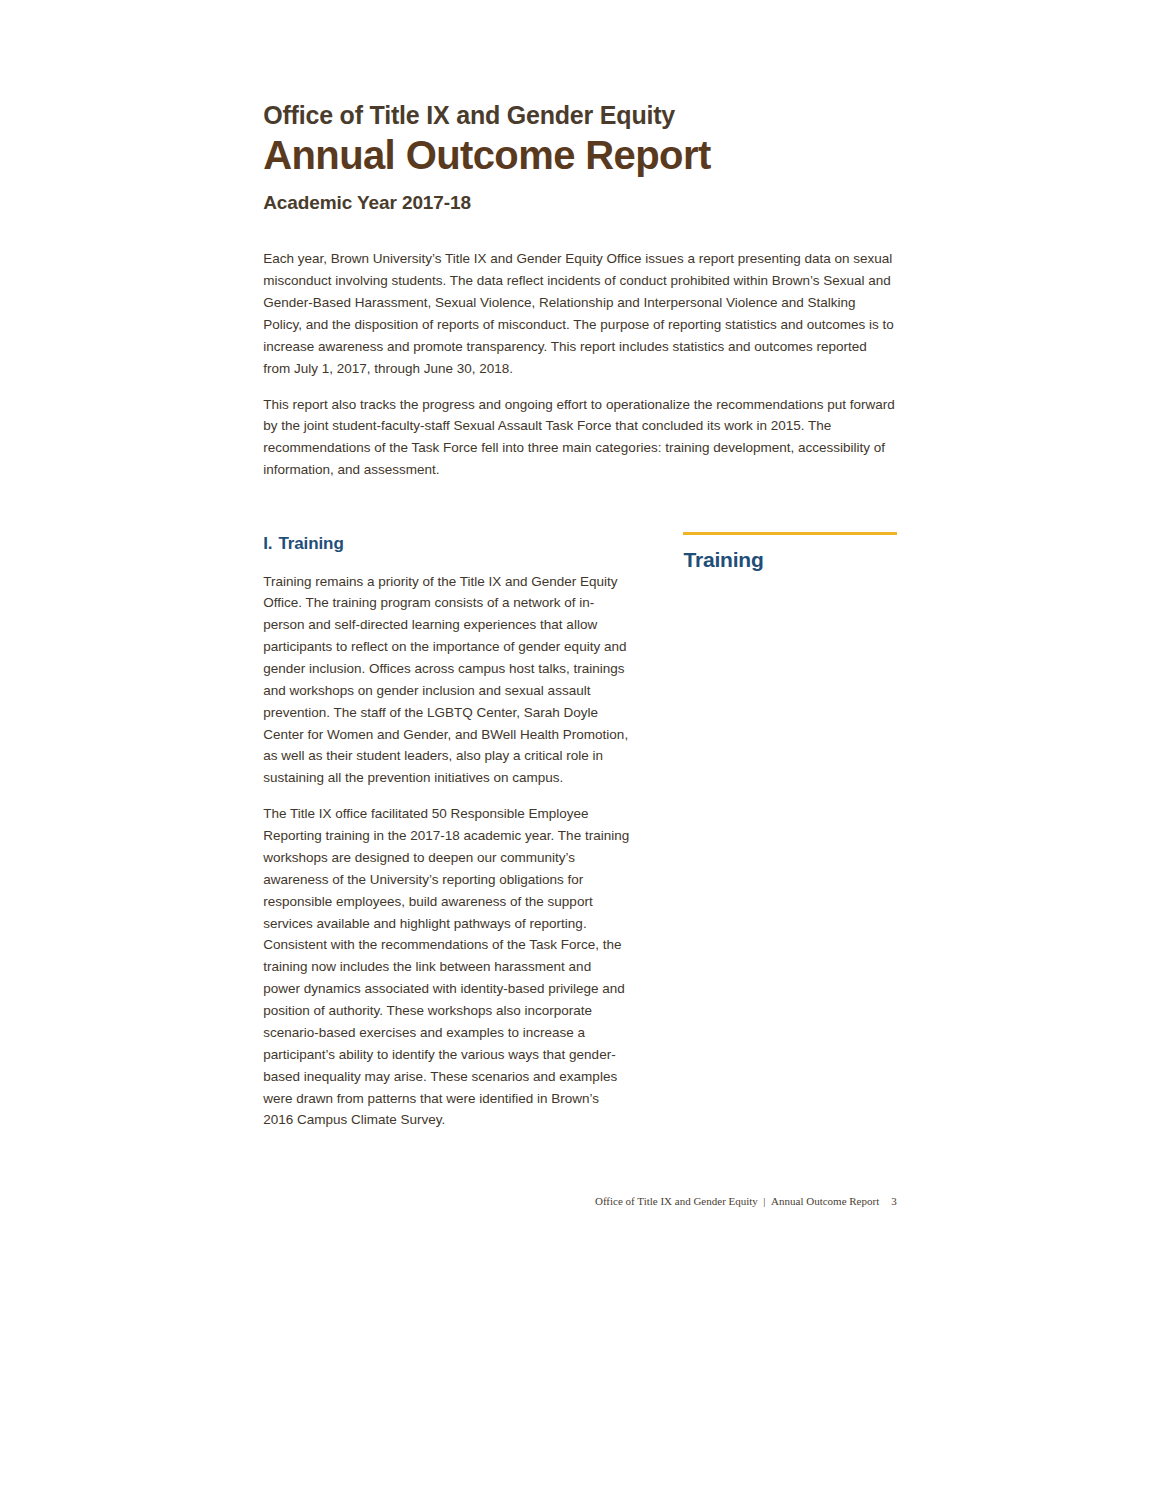Office of Title IX and Gender Equity
Annual Outcome Report
Academic Year 2017-18
Each year, Brown University’s Title IX and Gender Equity Office issues a report presenting data on sexual misconduct involving students. The data reflect incidents of conduct prohibited within Brown’s Sexual and Gender-Based Harassment, Sexual Violence, Relationship and Interpersonal Violence and Stalking Policy, and the disposition of reports of misconduct. The purpose of reporting statistics and outcomes is to increase awareness and promote transparency. This report includes statistics and outcomes reported from July 1, 2017, through June 30, 2018.
This report also tracks the progress and ongoing effort to operationalize the recommendations put forward by the joint student-faculty-staff Sexual Assault Task Force that concluded its work in 2015. The recommendations of the Task Force fell into three main categories: training development, accessibility of information, and assessment.
I. Training
Training remains a priority of the Title IX and Gender Equity Office. The training program consists of a network of in-person and self-directed learning experiences that allow participants to reflect on the importance of gender equity and gender inclusion. Offices across campus host talks, trainings and workshops on gender inclusion and sexual assault prevention. The staff of the LGBTQ Center, Sarah Doyle Center for Women and Gender, and BWell Health Promotion, as well as their student leaders, also play a critical role in sustaining all the prevention initiatives on campus.
The Title IX office facilitated 50 Responsible Employee Reporting training in the 2017-18 academic year. The training workshops are designed to deepen our community’s awareness of the University’s reporting obligations for responsible employees, build awareness of the support services available and highlight pathways of reporting. Consistent with the recommendations of the Task Force, the training now includes the link between harassment and power dynamics associated with identity-based privilege and position of authority. These workshops also incorporate scenario-based exercises and examples to increase a participant’s ability to identify the various ways that gender-based inequality may arise. These scenarios and examples were drawn from patterns that were identified in Brown’s 2016 Campus Climate Survey.
Training
Office of Title IX and Gender Equity | Annual Outcome Report3